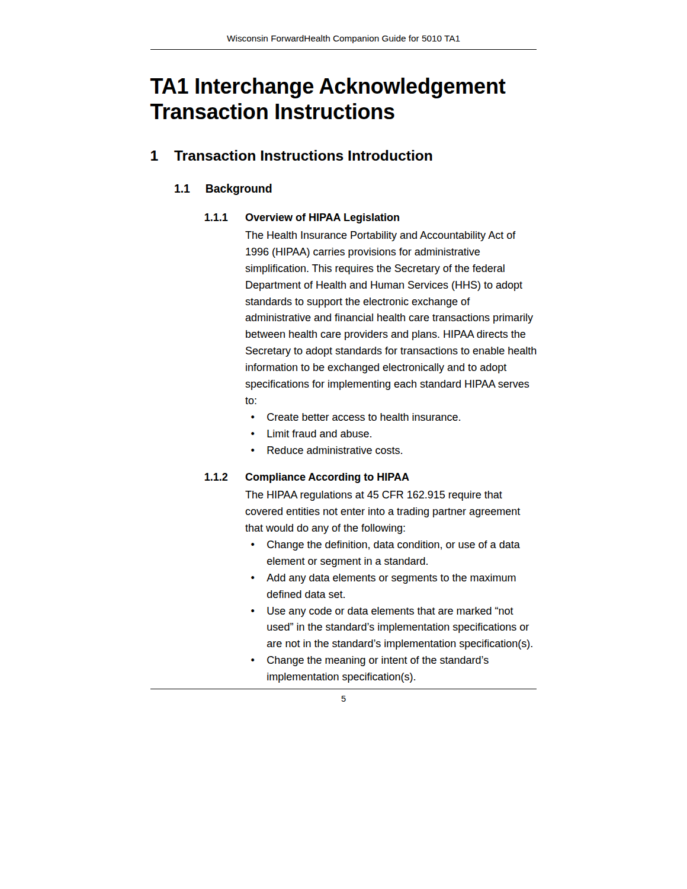Wisconsin ForwardHealth Companion Guide for 5010 TA1
TA1 Interchange Acknowledgement
Transaction Instructions
1 Transaction Instructions Introduction
1.1 Background
1.1.1 Overview of HIPAA Legislation
The Health Insurance Portability and Accountability Act of 1996 (HIPAA) carries provisions for administrative simplification. This requires the Secretary of the federal Department of Health and Human Services (HHS) to adopt standards to support the electronic exchange of administrative and financial health care transactions primarily between health care providers and plans. HIPAA directs the Secretary to adopt standards for transactions to enable health information to be exchanged electronically and to adopt specifications for implementing each standard HIPAA serves to:
Create better access to health insurance.
Limit fraud and abuse.
Reduce administrative costs.
1.1.2 Compliance According to HIPAA
The HIPAA regulations at 45 CFR 162.915 require that covered entities not enter into a trading partner agreement that would do any of the following:
Change the definition, data condition, or use of a data element or segment in a standard.
Add any data elements or segments to the maximum defined data set.
Use any code or data elements that are marked “not used” in the standard’s implementation specifications or are not in the standard’s implementation specification(s).
Change the meaning or intent of the standard’s implementation specification(s).
5